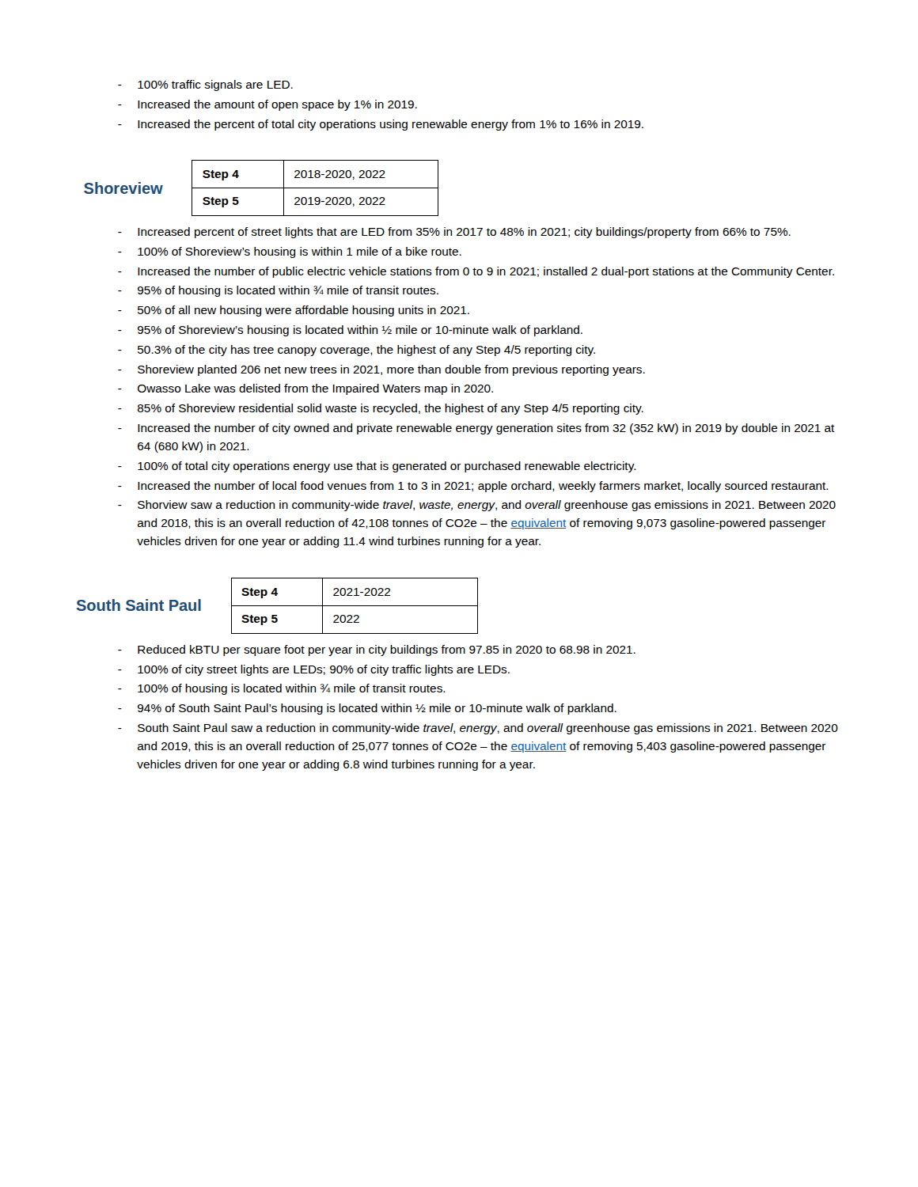100% traffic signals are LED.
Increased the amount of open space by 1% in 2019.
Increased the percent of total city operations using renewable energy from 1% to 16% in 2019.
Shoreview
| Step 4 | 2018-2020, 2022 |
| Step 5 | 2019-2020, 2022 |
Increased percent of street lights that are LED from 35% in 2017 to 48% in 2021; city buildings/property from 66% to 75%.
100% of Shoreview’s housing is within 1 mile of a bike route.
Increased the number of public electric vehicle stations from 0 to 9 in 2021; installed 2 dual-port stations at the Community Center.
95% of housing is located within ¾ mile of transit routes.
50% of all new housing were affordable housing units in 2021.
95% of Shoreview’s housing is located within ½ mile or 10-minute walk of parkland.
50.3% of the city has tree canopy coverage, the highest of any Step 4/5 reporting city.
Shoreview planted 206 net new trees in 2021, more than double from previous reporting years.
Owasso Lake was delisted from the Impaired Waters map in 2020.
85% of Shoreview residential solid waste is recycled, the highest of any Step 4/5 reporting city.
Increased the number of city owned and private renewable energy generation sites from 32 (352 kW) in 2019 by double in 2021 at 64 (680 kW) in 2021.
100% of total city operations energy use that is generated or purchased renewable electricity.
Increased the number of local food venues from 1 to 3 in 2021; apple orchard, weekly farmers market, locally sourced restaurant.
Shorview saw a reduction in community-wide travel, waste, energy, and overall greenhouse gas emissions in 2021. Between 2020 and 2018, this is an overall reduction of 42,108 tonnes of CO2e – the equivalent of removing 9,073 gasoline-powered passenger vehicles driven for one year or adding 11.4 wind turbines running for a year.
South Saint Paul
| Step 4 | 2021-2022 |
| Step 5 | 2022 |
Reduced kBTU per square foot per year in city buildings from 97.85 in 2020 to 68.98 in 2021.
100% of city street lights are LEDs; 90% of city traffic lights are LEDs.
100% of housing is located within ¾ mile of transit routes.
94% of South Saint Paul’s housing is located within ½ mile or 10-minute walk of parkland.
South Saint Paul saw a reduction in community-wide travel, energy, and overall greenhouse gas emissions in 2021. Between 2020 and 2019, this is an overall reduction of 25,077 tonnes of CO2e – the equivalent of removing 5,403 gasoline-powered passenger vehicles driven for one year or adding 6.8 wind turbines running for a year.